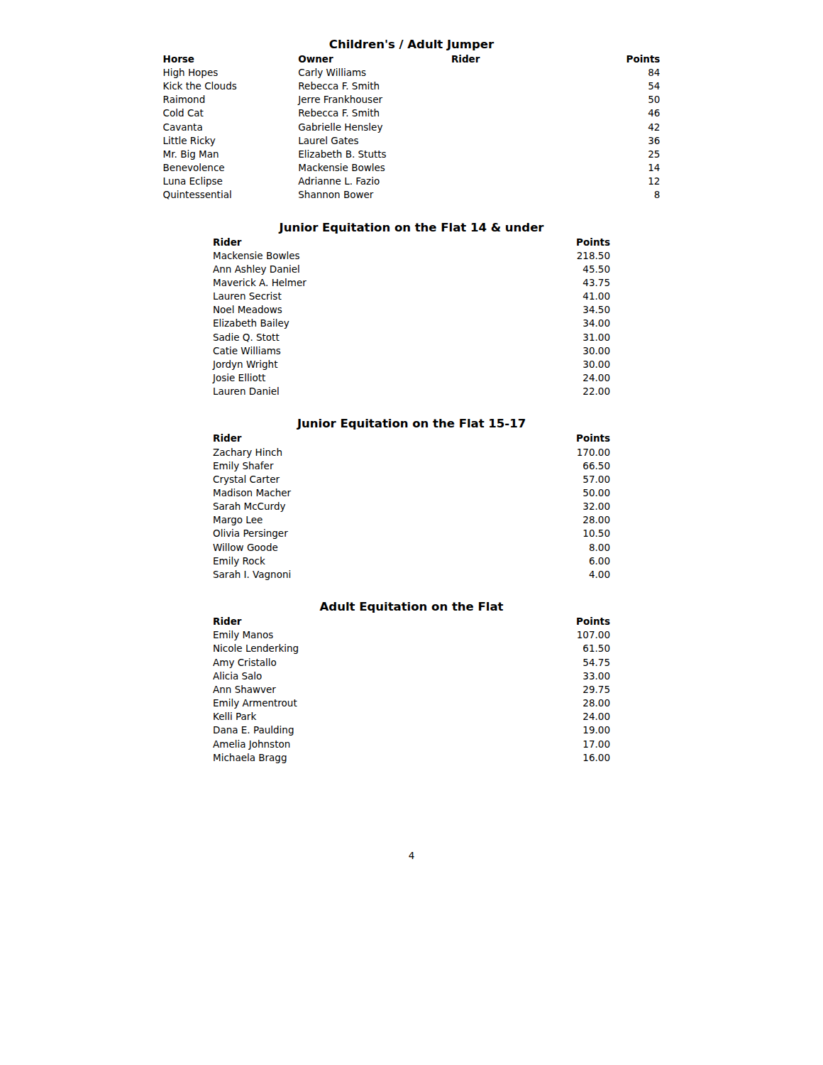Children's / Adult Jumper
| Horse | Owner | Rider | Points |
| --- | --- | --- | --- |
| High Hopes | Carly Williams | | 84 |
| Kick the Clouds | Rebecca F. Smith | | 54 |
| Raimond | Jerre Frankhouser | | 50 |
| Cold Cat | Rebecca F. Smith | | 46 |
| Cavanta | Gabrielle Hensley | | 42 |
| Little Ricky | Laurel Gates | | 36 |
| Mr. Big Man | Elizabeth B. Stutts | | 25 |
| Benevolence | Mackensie Bowles | | 14 |
| Luna Eclipse | Adrianne L. Fazio | | 12 |
| Quintessential | Shannon Bower | | 8 |
Junior Equitation on the Flat 14 & under
| Rider | Points |
| --- | --- |
| Mackensie Bowles | 218.50 |
| Ann Ashley Daniel | 45.50 |
| Maverick A. Helmer | 43.75 |
| Lauren Secrist | 41.00 |
| Noel Meadows | 34.50 |
| Elizabeth Bailey | 34.00 |
| Sadie Q. Stott | 31.00 |
| Catie Williams | 30.00 |
| Jordyn Wright | 30.00 |
| Josie Elliott | 24.00 |
| Lauren Daniel | 22.00 |
Junior Equitation on the Flat 15-17
| Rider | Points |
| --- | --- |
| Zachary Hinch | 170.00 |
| Emily Shafer | 66.50 |
| Crystal Carter | 57.00 |
| Madison Macher | 50.00 |
| Sarah McCurdy | 32.00 |
| Margo Lee | 28.00 |
| Olivia Persinger | 10.50 |
| Willow Goode | 8.00 |
| Emily Rock | 6.00 |
| Sarah I. Vagnoni | 4.00 |
Adult Equitation on the Flat
| Rider | Points |
| --- | --- |
| Emily Manos | 107.00 |
| Nicole Lenderking | 61.50 |
| Amy Cristallo | 54.75 |
| Alicia Salo | 33.00 |
| Ann Shawver | 29.75 |
| Emily Armentrout | 28.00 |
| Kelli Park | 24.00 |
| Dana E. Paulding | 19.00 |
| Amelia Johnston | 17.00 |
| Michaela Bragg | 16.00 |
4